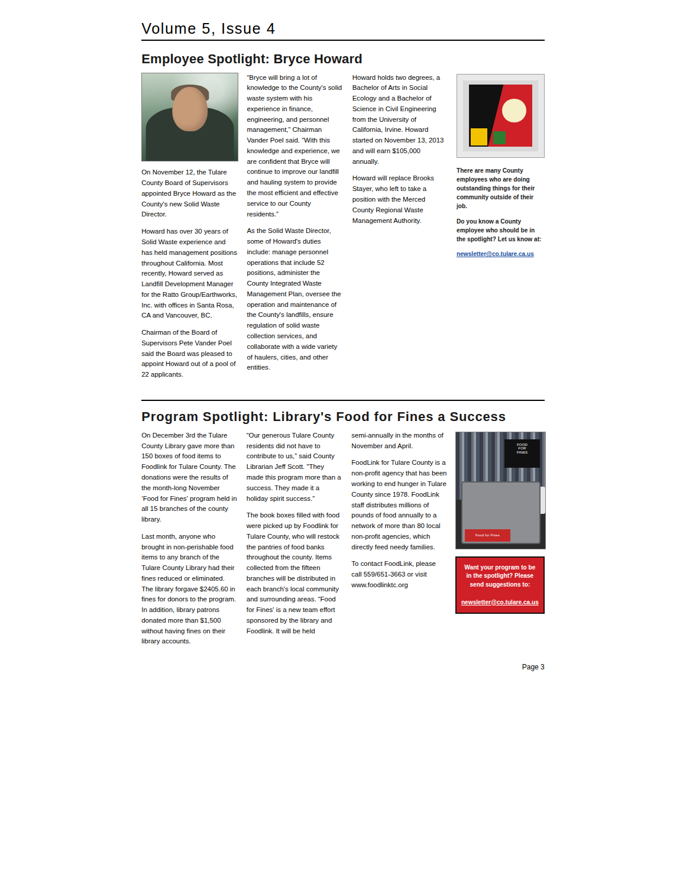Volume 5, Issue 4
Employee Spotlight: Bryce Howard
On November 12, the Tulare County Board of Supervisors appointed Bryce Howard as the County's new Solid Waste Director.
Howard has over 30 years of Solid Waste experience and has held management positions throughout California. Most recently, Howard served as Landfill Development Manager for the Ratto Group/Earthworks, Inc. with offices in Santa Rosa, CA and Vancouver, BC.
Chairman of the Board of Supervisors Pete Vander Poel said the Board was pleased to appoint Howard out of a pool of 22 applicants.
“Bryce will bring a lot of knowledge to the County's solid waste system with his experience in finance, engineering, and personnel management,” Chairman Vander Poel said. “With this knowledge and experience, we are confident that Bryce will continue to improve our landfill and hauling system to provide the most efficient and effective service to our County residents.”
As the Solid Waste Director, some of Howard's duties include: manage personnel operations that include 52 positions, administer the County Integrated Waste Management Plan, oversee the operation and maintenance of the County's landfills, ensure regulation of solid waste collection services, and collaborate with a wide variety of haulers, cities, and other entities.
Howard holds two degrees, a Bachelor of Arts in Social Ecology and a Bachelor of Science in Civil Engineering from the University of California, Irvine. Howard started on November 13, 2013 and will earn $105,000 annually.
Howard will replace Brooks Stayer, who left to take a position with the Merced County Regional Waste Management Authority.
There are many County employees who are doing outstanding things for their community outside of their job.
Do you know a County employee who should be in the spotlight? Let us know at:
newsletter@co.tulare.ca.us
Program Spotlight: Library's Food for Fines a Success
On December 3rd the Tulare County Library gave more than 150 boxes of food items to Foodlink for Tulare County. The donations were the results of the month-long November ‘Food for Fines' program held in all 15 branches of the county library.
Last month, anyone who brought in non-perishable food items to any branch of the Tulare County Library had their fines reduced or eliminated. The library forgave $2405.60 in fines for donors to the program. In addition, library patrons donated more than $1,500 without having fines on their library accounts.
“Our generous Tulare County residents did not have to contribute to us,” said County Librarian Jeff Scott. "They made this program more than a success. They made it a holiday spirit success.”
The book boxes filled with food were picked up by Foodlink for Tulare County, who will restock the pantries of food banks throughout the county. Items collected from the fifteen branches will be distributed in each branch's local community and surrounding areas. “Food for Fines' is a new team effort sponsored by the library and Foodlink. It will be held
semi-annually in the months of November and April.
FoodLink for Tulare County is a non-profit agency that has been working to end hunger in Tulare County since 1978. FoodLink staff distributes millions of pounds of food annually to a network of more than 80 local non-profit agencies, which directly feed needy families.
To contact FoodLink, please call 559/651-3663 or visit www.foodlinktc.org
FOOD
FOR
FINES
Food for Fines
Want your program to be in the spotlight? Please send suggestions to:
newsletter@co.tulare.ca.us
Page 3